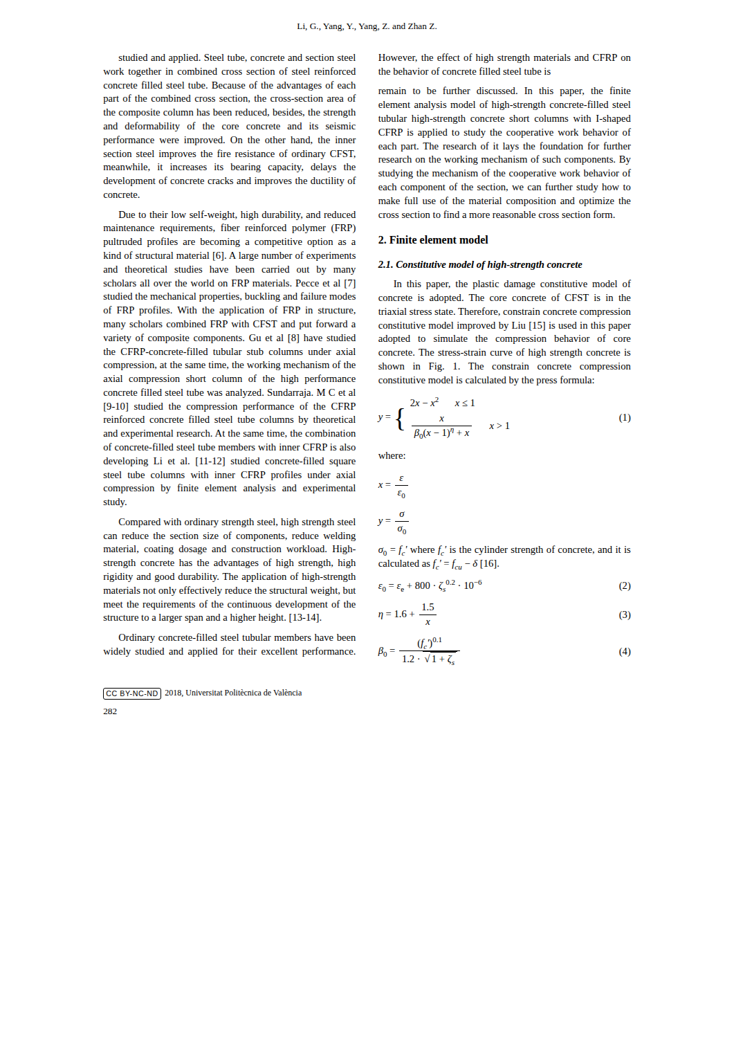Li, G., Yang, Y., Yang, Z. and Zhan Z.
studied and applied. Steel tube, concrete and section steel work together in combined cross section of steel reinforced concrete filled steel tube. Because of the advantages of each part of the combined cross section, the cross-section area of the composite column has been reduced, besides, the strength and deformability of the core concrete and its seismic performance were improved. On the other hand, the inner section steel improves the fire resistance of ordinary CFST, meanwhile, it increases its bearing capacity, delays the development of concrete cracks and improves the ductility of concrete.
Due to their low self-weight, high durability, and reduced maintenance requirements, fiber reinforced polymer (FRP) pultruded profiles are becoming a competitive option as a kind of structural material [6]. A large number of experiments and theoretical studies have been carried out by many scholars all over the world on FRP materials. Pecce et al [7] studied the mechanical properties, buckling and failure modes of FRP profiles. With the application of FRP in structure, many scholars combined FRP with CFST and put forward a variety of composite components. Gu et al [8] have studied the CFRP-concrete-filled tubular stub columns under axial compression, at the same time, the working mechanism of the axial compression short column of the high performance concrete filled steel tube was analyzed. Sundarraja. M C et al [9-10] studied the compression performance of the CFRP reinforced concrete filled steel tube columns by theoretical and experimental research. At the same time, the combination of concrete-filled steel tube members with inner CFRP is also developing Li et al. [11-12] studied concrete-filled square steel tube columns with inner CFRP profiles under axial compression by finite element analysis and experimental study.
Compared with ordinary strength steel, high strength steel can reduce the section size of components, reduce welding material, coating dosage and construction workload. High-strength concrete has the advantages of high strength, high rigidity and good durability. The application of high-strength materials not only effectively reduce the structural weight, but meet the requirements of the continuous development of the structure to a larger span and a higher height. [13-14].
Ordinary concrete-filled steel tubular members have been widely studied and applied for their excellent performance. However, the effect of high strength materials and CFRP on the behavior of concrete filled steel tube is
remain to be further discussed. In this paper, the finite element analysis model of high-strength concrete-filled steel tubular high-strength concrete short columns with I-shaped CFRP is applied to study the cooperative work behavior of each part. The research of it lays the foundation for further research on the working mechanism of such components. By studying the mechanism of the cooperative work behavior of each component of the section, we can further study how to make full use of the material composition and optimize the cross section to find a more reasonable cross section form.
2. Finite element model
2.1. Constitutive model of high-strength concrete
In this paper, the plastic damage constitutive model of concrete is adopted. The core concrete of CFST is in the triaxial stress state. Therefore, constrain concrete compression constitutive model improved by Liu [15] is used in this paper adopted to simulate the compression behavior of core concrete. The stress-strain curve of high strength concrete is shown in Fig. 1. The constrain concrete compression constitutive model is calculated by the press formula:
y = { 2x − x2 x ≤ 1 x β0(x − 1)η + x x > 1
(1)
where:
x = ε ε0
y = σ σ0
σ0 = fc' where fc' is the cylinder strength of concrete, and it is calculated as fc' = fcu − δ [16].
ε0 = εe + 800 · ζs0.2 · 10−6
(2)
η = 1.6 + 1.5 x
(3)
β0 = (fc')0.1 1.2 · √1 + ζs
(4)
CC BY-NC-ND2018, Universitat Politècnica de València
282